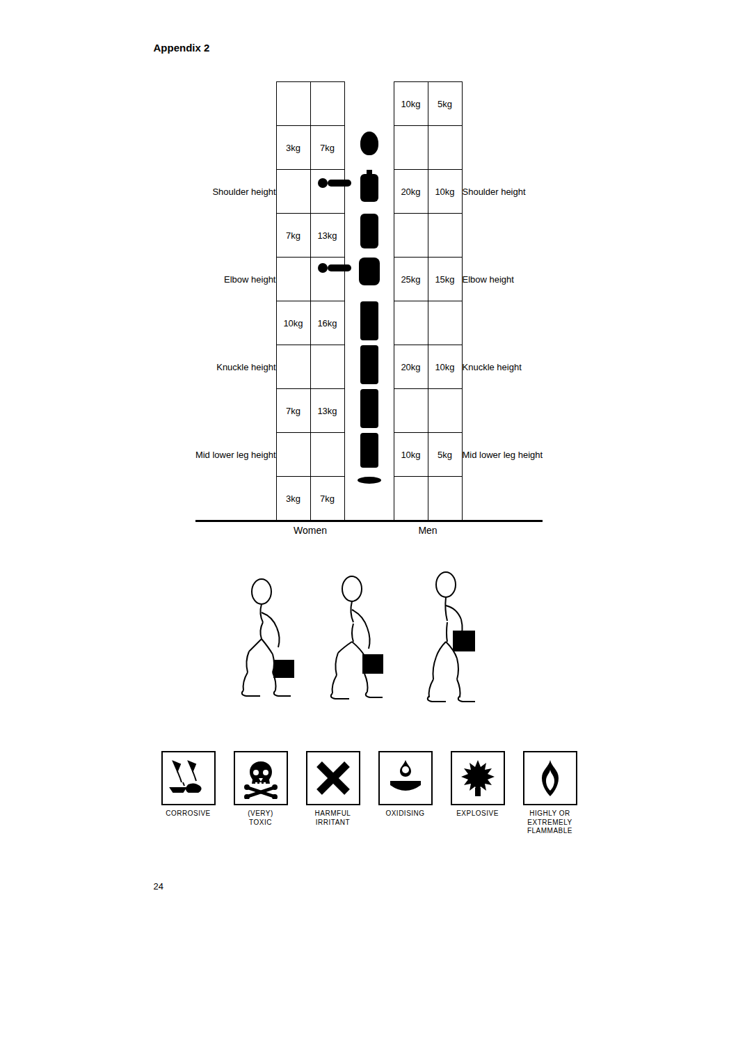Appendix 2
| | | | | 10kg | 5kg | |
| | 3kg | 7kg | | | | |
| Shoulder height | | | | 20kg | 10kg | Shoulder height |
| | 7kg | 13kg | | | | |
| Elbow height | | | | 25kg | 15kg | Elbow height |
| | 10kg | 16kg | | | | |
| Knuckle height | | | | 20kg | 10kg | Knuckle height |
| | 7kg | 13kg | | | | |
| Mid lower leg height | | | | 10kg | 5kg | Mid lower leg height |
| | 3kg | 7kg | | | | |
| | Women | | Men | |
Corrosive
(Very)
Toxic
Harmful
Irritant
Oxidising
Explosive
Highly or
Extremely
Flammable
24